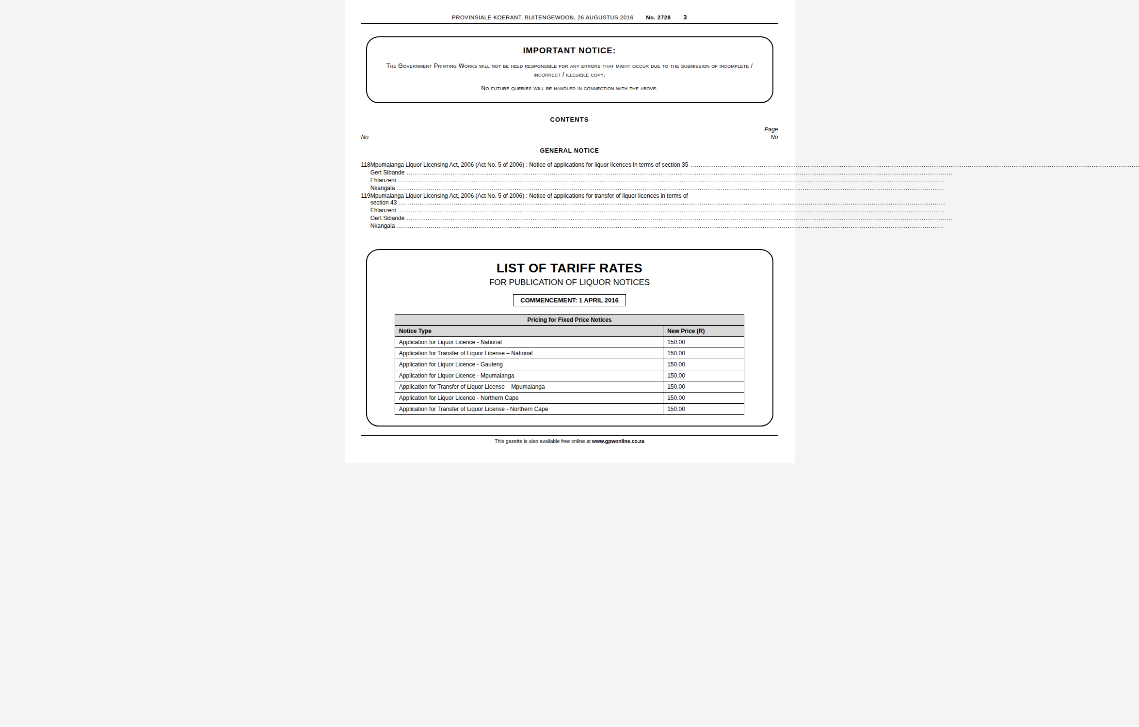Provinsiale Koerant, Buitengewoon, 26 Augustus 2016 No. 2728 3
Important Notice:
The Government Printing Works will not be held responsible for any errors that might occur due to the submission of incomplete / incorrect / illegible copy.
No future queries will be handled in connection with the above.
Contents
Page
No No
General Notice
| 118 | Mpumalanga Liquor Licensing Act, 2006 (Act No. 5 of 2006) : Notice of applications for liquor licences in terms of section 35 | 10 |
| | Gert Sibande | 10 |
| | Ehlanzeni | 13 |
| | Nkangala | 16 |
| 119 | Mpumalanga Liquor Licensing Act, 2006 (Act No. 5 of 2006) : Notice of applications for transfer of liquor licences in terms of section 43 | 20 |
| | Ehlanzeni | 20 |
| | Gert Sibande | 22 |
| | Nkangala | 22 |
LIST OF TARIFF RATES
FOR PUBLICATION OF LIQUOR NOTICES
COMMENCEMENT: 1 APRIL 2016
| Pricing for Fixed Price Notices |
| --- |
| Notice Type | New Price (R) |
| Application for Liquor Licence - National | 150.00 |
| Application for Transfer of Liquor License – National | 150.00 |
| Application for Liquor Licence - Gauteng | 150.00 |
| Application for Liquor Licence - Mpumalanga | 150.00 |
| Application for Transfer of Liquor License – Mpumalanga | 150.00 |
| Application for Liquor Licence - Northern Cape | 150.00 |
| Application for Transfer of Liquor License - Northern Cape | 150.00 |
This gazette is also available free online at www.gpwonline.co.za